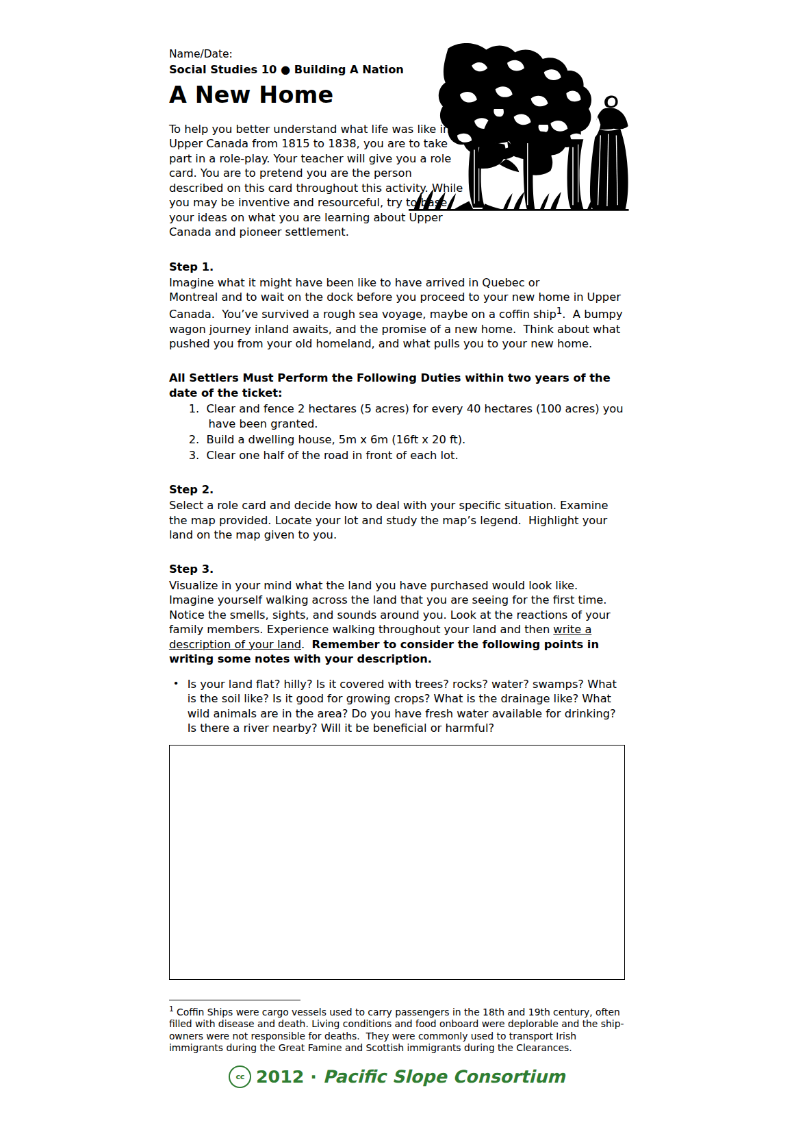Pioneer settlers in a forest clearing
Name/Date:
Social Studies 10 ● Building A Nation
A New Home
To help you better understand what life was like in Upper Canada from 1815 to 1838, you are to take part in a role-play. Your teacher will give you a role card. You are to pretend you are the person described on this card throughout this activity. While you may be inventive and resourceful, try to base your ideas on what you are learning about Upper Canada and pioneer settlement.
Step 1.
Imagine what it might have been like to have arrived in Quebec or
Montreal and to wait on the dock before you proceed to your new home in Upper Canada. You’ve survived a rough sea voyage, maybe on a coffin ship1. A bumpy wagon journey inland awaits, and the promise of a new home. Think about what pushed you from your old homeland, and what pulls you to your new home.
All Settlers Must Perform the Following Duties within two years of the date of the ticket:
1. Clear and fence 2 hectares (5 acres) for every 40 hectares (100 acres) you have been granted.
2. Build a dwelling house, 5m x 6m (16ft x 20 ft).
3. Clear one half of the road in front of each lot.
Step 2.
Select a role card and decide how to deal with your specific situation. Examine the map provided. Locate your lot and study the map’s legend. Highlight your land on the map given to you.
Step 3.
Visualize in your mind what the land you have purchased would look like. Imagine yourself walking across the land that you are seeing for the first time. Notice the smells, sights, and sounds around you. Look at the reactions of your family members. Experience walking throughout your land and then write a description of your land. Remember to consider the following points in writing some notes with your description.
Is your land flat? hilly? Is it covered with trees? rocks? water? swamps? What is the soil like? Is it good for growing crops? What is the drainage like? What wild animals are in the area? Do you have fresh water available for drinking? Is there a river nearby? Will it be beneficial or harmful?
1 Coffin Ships were cargo vessels used to carry passengers in the 18th and 19th century, often filled with disease and death. Living conditions and food onboard were deplorable and the ship-owners were not responsible for deaths. They were commonly used to transport Irish immigrants during the Great Famine and Scottish immigrants during the Clearances.
cc 2012 · Pacific Slope Consortium